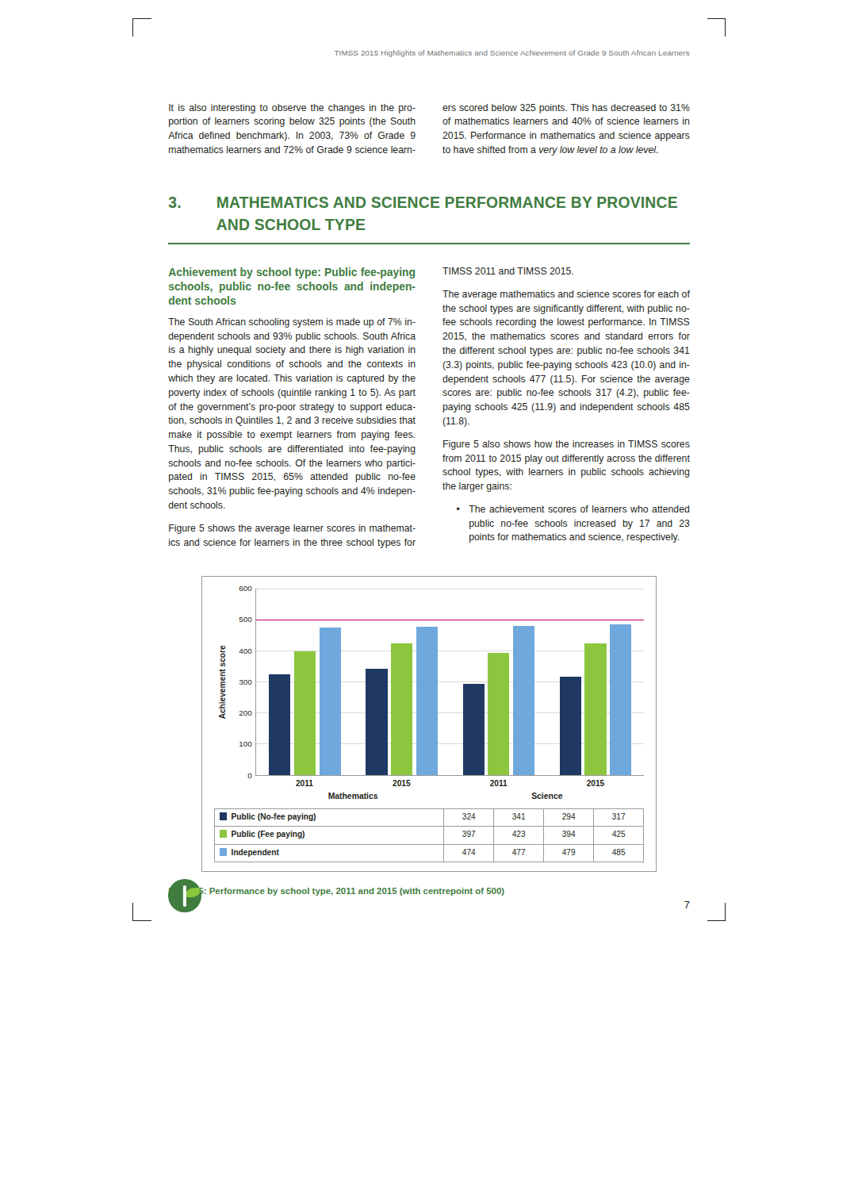TIMSS 2015 Highlights of Mathematics and Science Achievement of Grade 9 South African Learners
It is also interesting to observe the changes in the proportion of learners scoring below 325 points (the South Africa defined benchmark). In 2003, 73% of Grade 9 mathematics learners and 72% of Grade 9 science learners scored below 325 points. This has decreased to 31% of mathematics learners and 40% of science learners in 2015. Performance in mathematics and science appears to have shifted from a very low level to a low level.
3. MATHEMATICS AND SCIENCE PERFORMANCE BY PROVINCE AND SCHOOL TYPE
Achievement by school type: Public fee-paying schools, public no-fee schools and independent schools
The South African schooling system is made up of 7% independent schools and 93% public schools. South Africa is a highly unequal society and there is high variation in the physical conditions of schools and the contexts in which they are located. This variation is captured by the poverty index of schools (quintile ranking 1 to 5). As part of the government’s pro-poor strategy to support education, schools in Quintiles 1, 2 and 3 receive subsidies that make it possible to exempt learners from paying fees. Thus, public schools are differentiated into fee-paying schools and no-fee schools. Of the learners who participated in TIMSS 2015, 65% attended public no-fee schools, 31% public fee-paying schools and 4% independent schools.
Figure 5 shows the average learner scores in mathematics and science for learners in the three school types for TIMSS 2011 and TIMSS 2015.
The average mathematics and science scores for each of the school types are significantly different, with public no-fee schools recording the lowest performance. In TIMSS 2015, the mathematics scores and standard errors for the different school types are: public no-fee schools 341 (3.3) points, public fee-paying schools 423 (10.0) and independent schools 477 (11.5). For science the average scores are: public no-fee schools 317 (4.2), public fee-paying schools 425 (11.9) and independent schools 485 (11.8).
Figure 5 also shows how the increases in TIMSS scores from 2011 to 2015 play out differently across the different school types, with learners in public schools achieving the larger gains:
The achievement scores of learners who attended public no-fee schools increased by 17 and 23 points for mathematics and science, respectively.
Achievement score
600 500 400 300 200 100 0
2011
2015
2011
2015
Mathematics
Science
| Public (No-fee paying) | 324 | 341 | 294 | 317 |
| Public (Fee paying) | 397 | 423 | 394 | 425 |
| Independent | 474 | 477 | 479 | 485 |
Figure 5: Performance by school type, 2011 and 2015 (with centrepoint of 500)
7